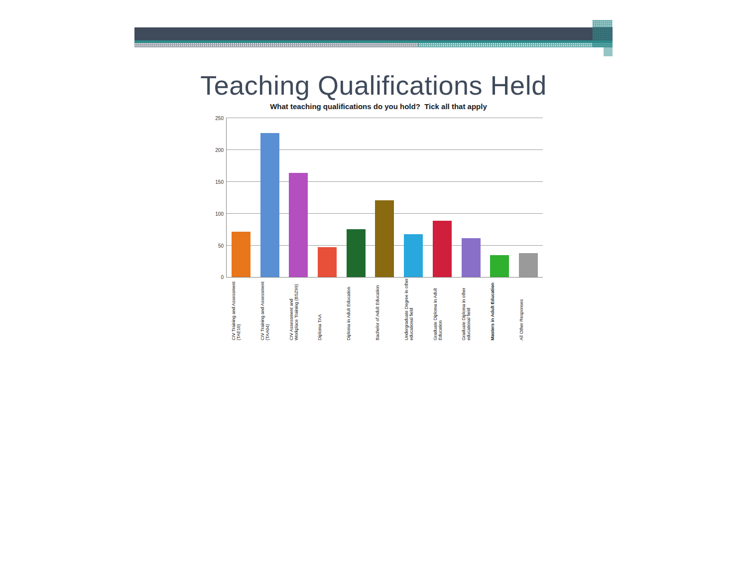Teaching Qualifications Held
What teaching qualifications do you hold? Tick all that apply
250
200
150
100
50
0
CIV Training and Assessment (TAE10)
CIV Training and Assessment (TAA04)
CIV Assessment and Workplace Training (BSZ99)
Diploma TAA
Diploma in Adult Education
Bachelor of Adult Education
Undergraduate Degree in other educational field
Graduate Diploma in Adult Education
Graduate Diploma in other educational field
Masters in Adult Education
All Other Responses